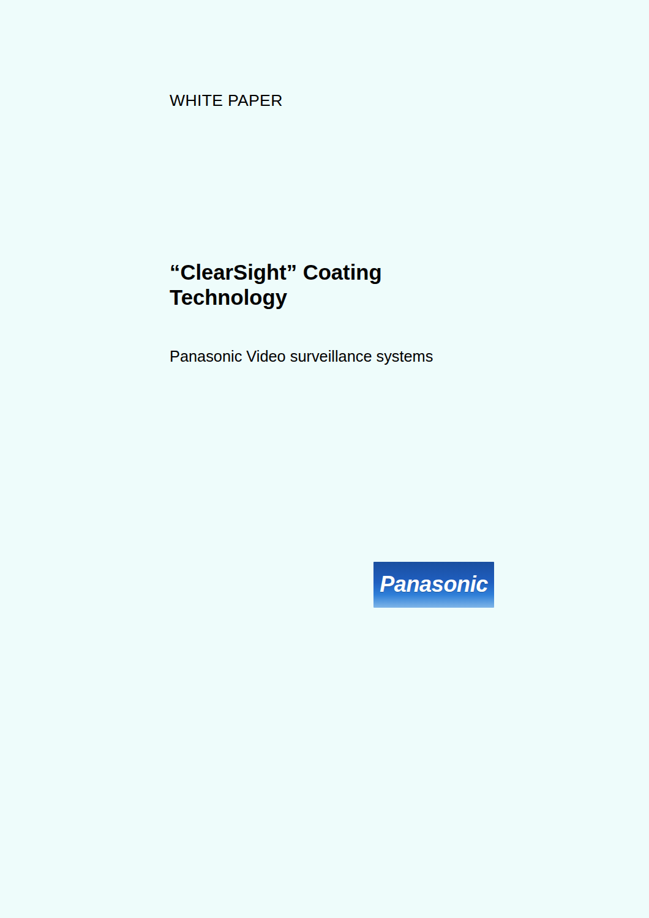WHITE PAPER
“ClearSight” Coating Technology
Panasonic Video surveillance systems
Panasonic